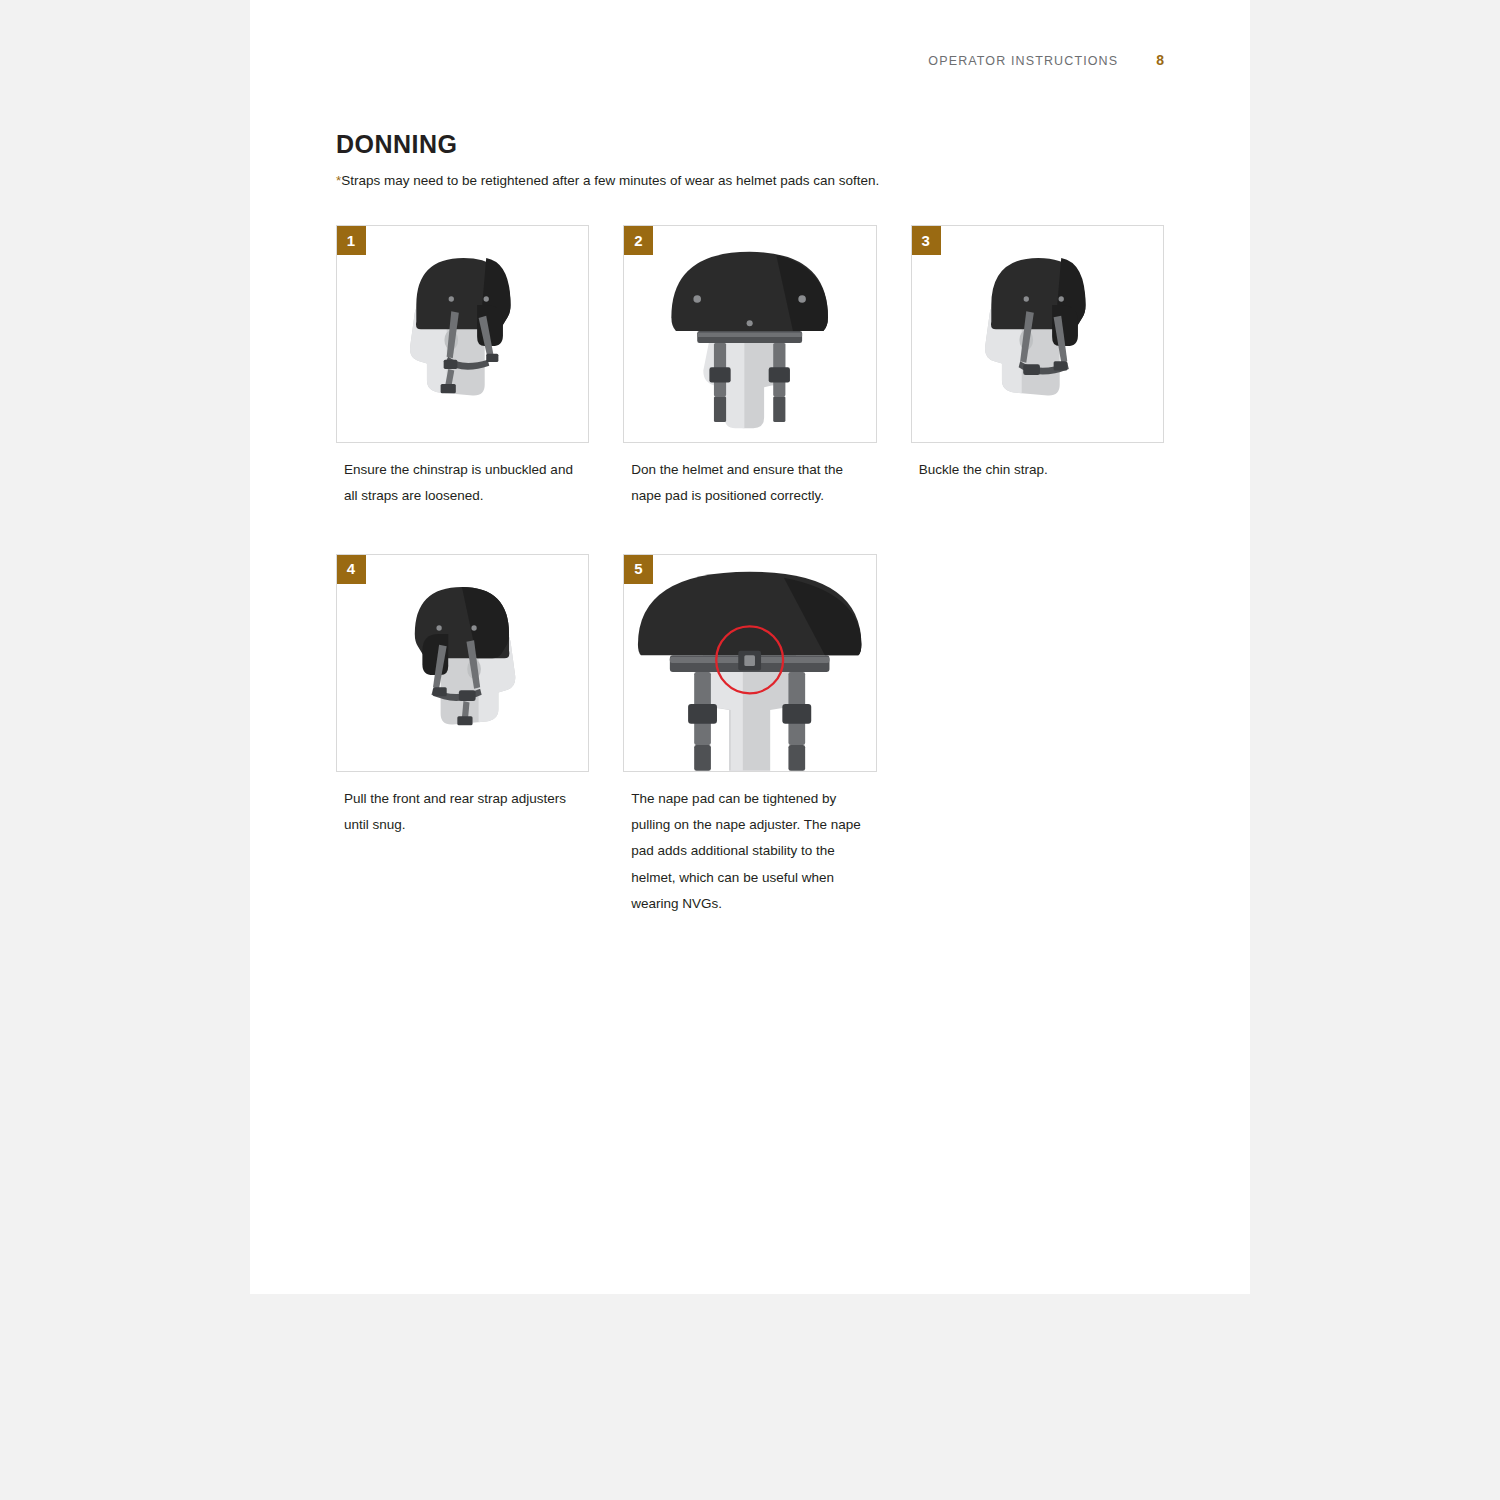Operator Instructions 8
DONNING
*Straps may need to be retightened after a few minutes of wear as helmet pads can soften.
1
Ensure the chinstrap is unbuckled and all straps are loosened.
2
Don the helmet and ensure that the nape pad is positioned correctly.
3
Buckle the chin strap.
4
Pull the front and rear strap adjusters until snug.
5
The nape pad can be tightened by pulling on the nape adjuster. The nape pad adds additional stability to the helmet, which can be useful when wearing NVGs.